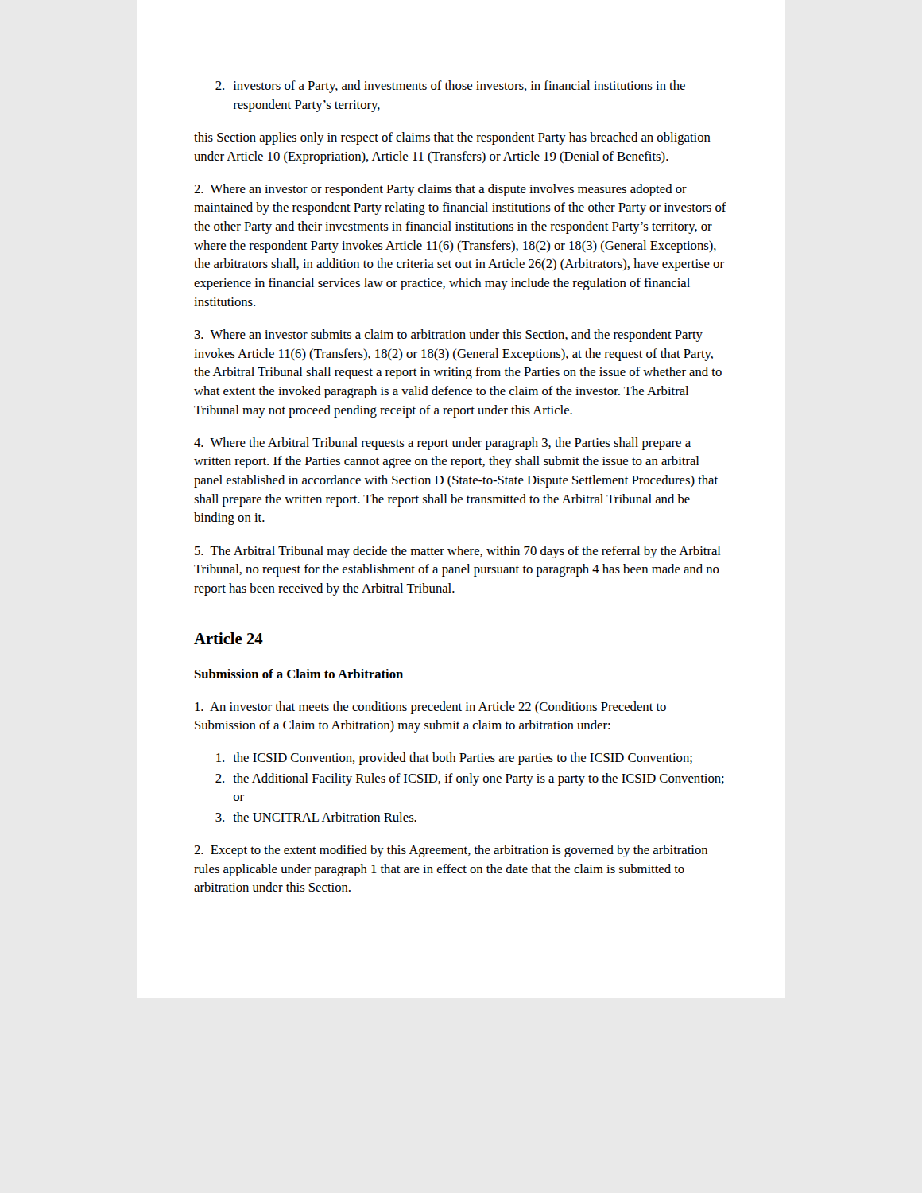investors of a Party, and investments of those investors, in financial institutions in the respondent Party’s territory,
this Section applies only in respect of claims that the respondent Party has breached an obligation under Article 10 (Expropriation), Article 11 (Transfers) or Article 19 (Denial of Benefits).
2. Where an investor or respondent Party claims that a dispute involves measures adopted or maintained by the respondent Party relating to financial institutions of the other Party or investors of the other Party and their investments in financial institutions in the respondent Party’s territory, or where the respondent Party invokes Article 11(6) (Transfers), 18(2) or 18(3) (General Exceptions), the arbitrators shall, in addition to the criteria set out in Article 26(2) (Arbitrators), have expertise or experience in financial services law or practice, which may include the regulation of financial institutions.
3. Where an investor submits a claim to arbitration under this Section, and the respondent Party invokes Article 11(6) (Transfers), 18(2) or 18(3) (General Exceptions), at the request of that Party, the Arbitral Tribunal shall request a report in writing from the Parties on the issue of whether and to what extent the invoked paragraph is a valid defence to the claim of the investor. The Arbitral Tribunal may not proceed pending receipt of a report under this Article.
4. Where the Arbitral Tribunal requests a report under paragraph 3, the Parties shall prepare a written report. If the Parties cannot agree on the report, they shall submit the issue to an arbitral panel established in accordance with Section D (State-to-State Dispute Settlement Procedures) that shall prepare the written report. The report shall be transmitted to the Arbitral Tribunal and be binding on it.
5. The Arbitral Tribunal may decide the matter where, within 70 days of the referral by the Arbitral Tribunal, no request for the establishment of a panel pursuant to paragraph 4 has been made and no report has been received by the Arbitral Tribunal.
Article 24
Submission of a Claim to Arbitration
1. An investor that meets the conditions precedent in Article 22 (Conditions Precedent to Submission of a Claim to Arbitration) may submit a claim to arbitration under:
the ICSID Convention, provided that both Parties are parties to the ICSID Convention;
the Additional Facility Rules of ICSID, if only one Party is a party to the ICSID Convention; or
the UNCITRAL Arbitration Rules.
2. Except to the extent modified by this Agreement, the arbitration is governed by the arbitration rules applicable under paragraph 1 that are in effect on the date that the claim is submitted to arbitration under this Section.